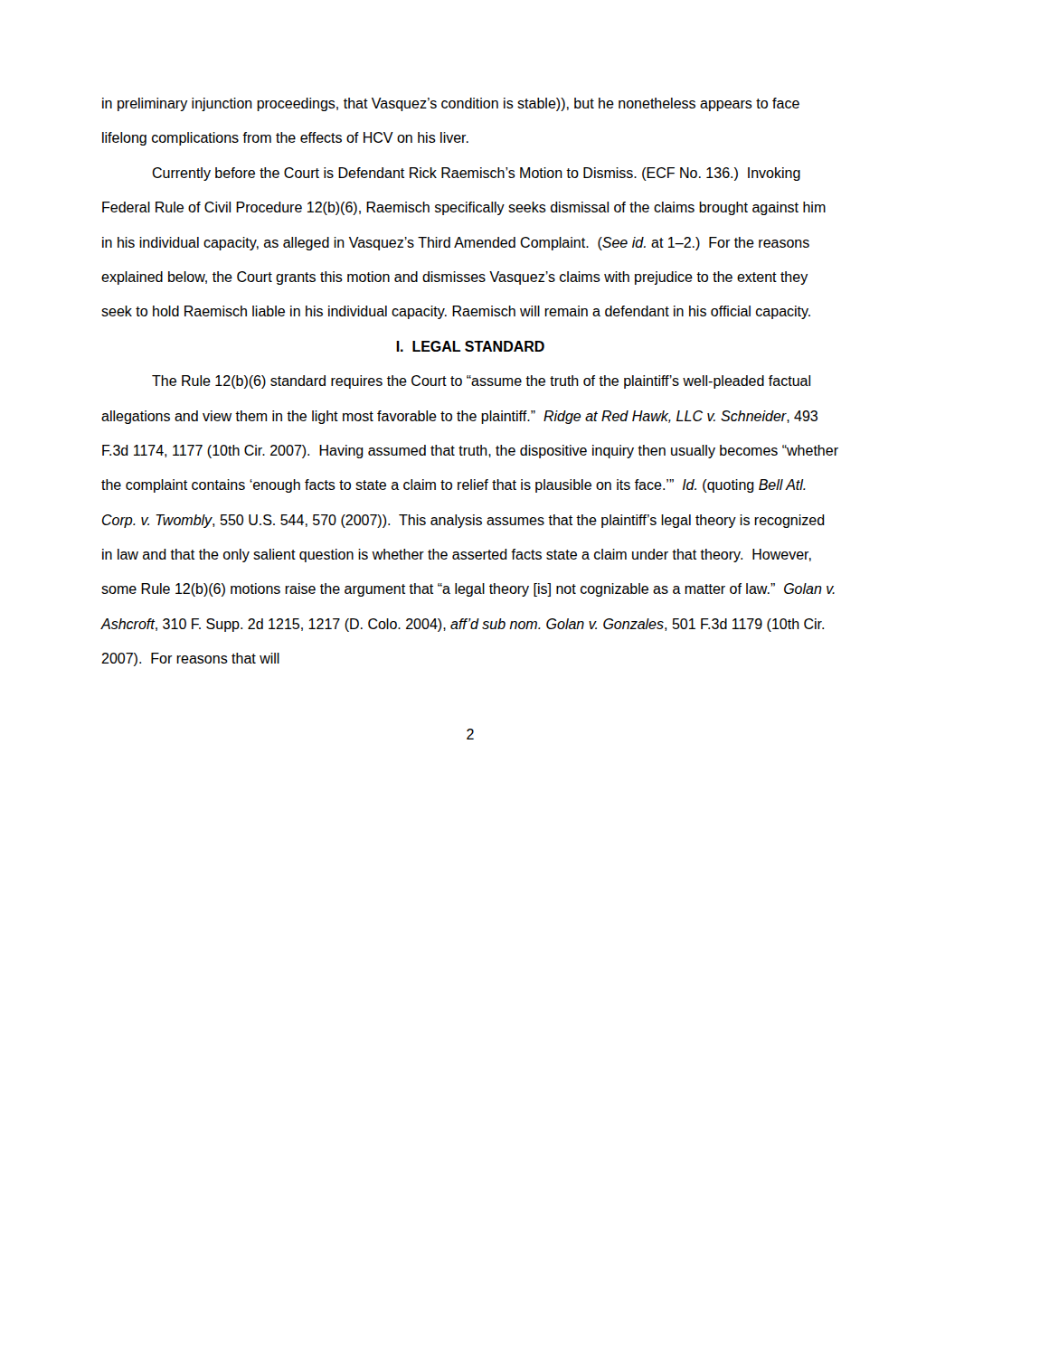in preliminary injunction proceedings, that Vasquez’s condition is stable)), but he nonetheless appears to face lifelong complications from the effects of HCV on his liver.
Currently before the Court is Defendant Rick Raemisch’s Motion to Dismiss. (ECF No. 136.) Invoking Federal Rule of Civil Procedure 12(b)(6), Raemisch specifically seeks dismissal of the claims brought against him in his individual capacity, as alleged in Vasquez’s Third Amended Complaint. (See id. at 1–2.) For the reasons explained below, the Court grants this motion and dismisses Vasquez’s claims with prejudice to the extent they seek to hold Raemisch liable in his individual capacity. Raemisch will remain a defendant in his official capacity.
I. LEGAL STANDARD
The Rule 12(b)(6) standard requires the Court to “assume the truth of the plaintiff’s well-pleaded factual allegations and view them in the light most favorable to the plaintiff.” Ridge at Red Hawk, LLC v. Schneider, 493 F.3d 1174, 1177 (10th Cir. 2007). Having assumed that truth, the dispositive inquiry then usually becomes “whether the complaint contains ‘enough facts to state a claim to relief that is plausible on its face.’” Id. (quoting Bell Atl. Corp. v. Twombly, 550 U.S. 544, 570 (2007)). This analysis assumes that the plaintiff’s legal theory is recognized in law and that the only salient question is whether the asserted facts state a claim under that theory. However, some Rule 12(b)(6) motions raise the argument that “a legal theory [is] not cognizable as a matter of law.” Golan v. Ashcroft, 310 F. Supp. 2d 1215, 1217 (D. Colo. 2004), aff’d sub nom. Golan v. Gonzales, 501 F.3d 1179 (10th Cir. 2007). For reasons that will
2